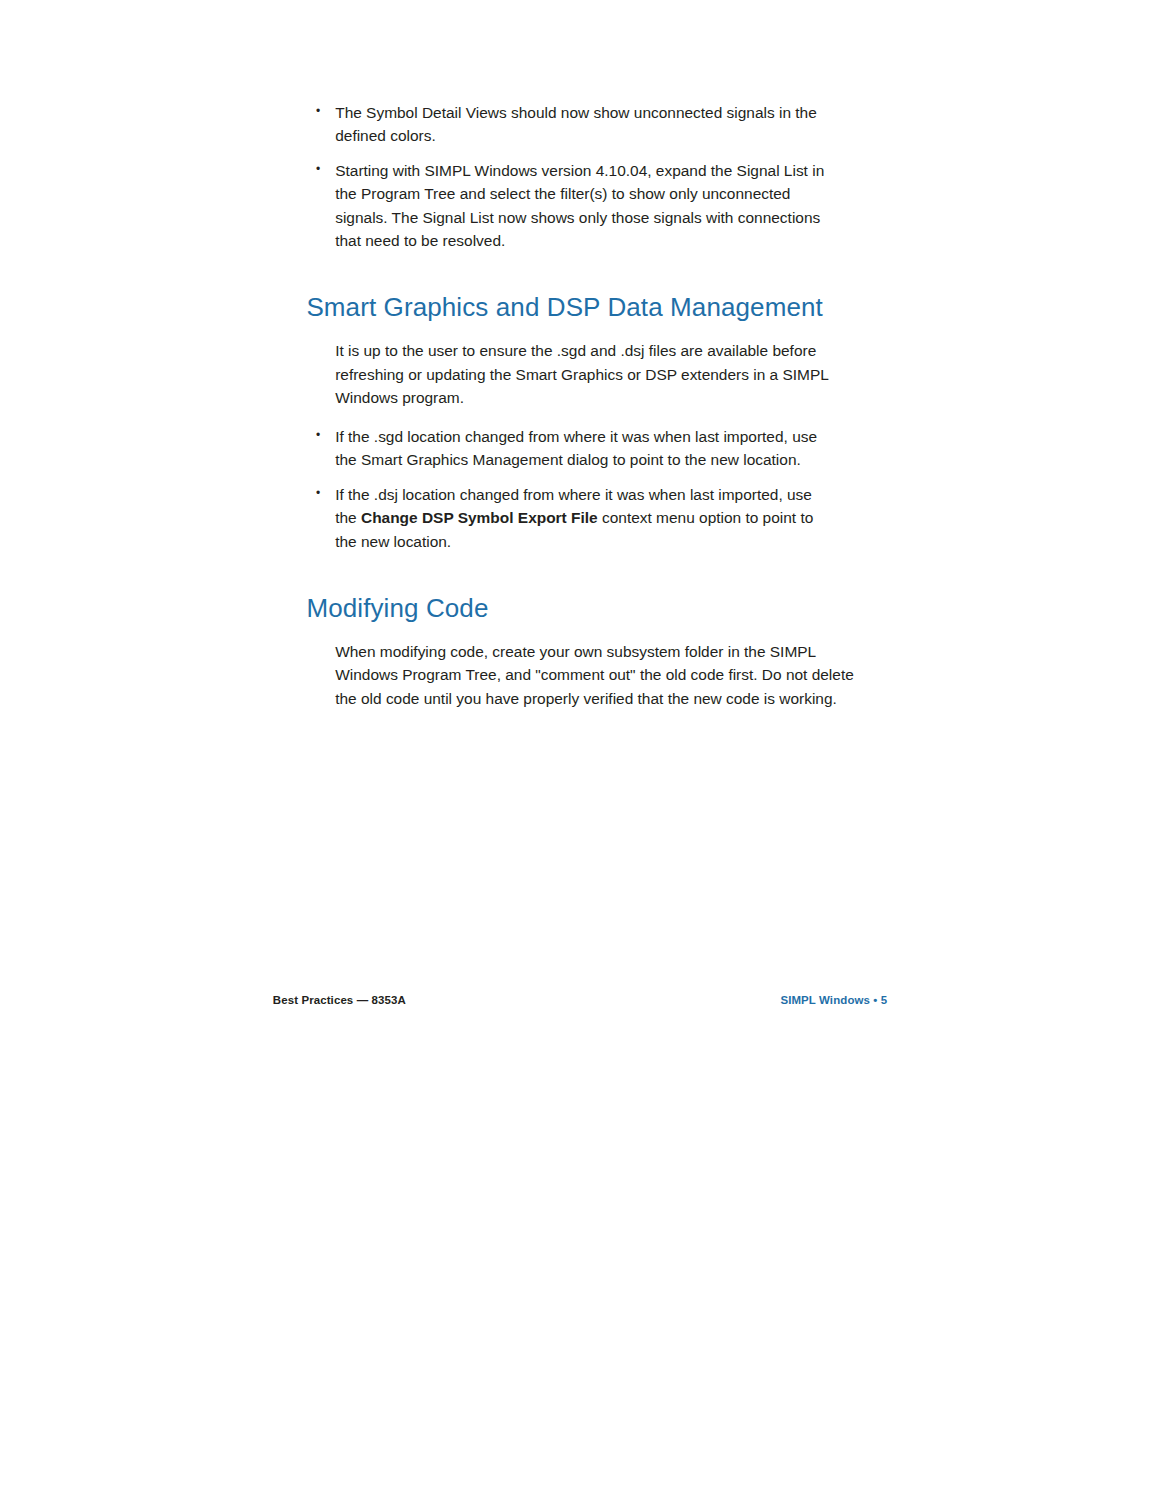The Symbol Detail Views should now show unconnected signals in the defined colors.
Starting with SIMPL Windows version 4.10.04, expand the Signal List in the Program Tree and select the filter(s) to show only unconnected signals. The Signal List now shows only those signals with connections that need to be resolved.
Smart Graphics and DSP Data Management
It is up to the user to ensure the .sgd and .dsj files are available before refreshing or updating the Smart Graphics or DSP extenders in a SIMPL Windows program.
If the .sgd location changed from where it was when last imported, use the Smart Graphics Management dialog to point to the new location.
If the .dsj location changed from where it was when last imported, use the Change DSP Symbol Export File context menu option to point to the new location.
Modifying Code
When modifying code, create your own subsystem folder in the SIMPL Windows Program Tree, and "comment out" the old code first. Do not delete the old code until you have properly verified that the new code is working.
Best Practices — 8353A
SIMPL Windows • 5